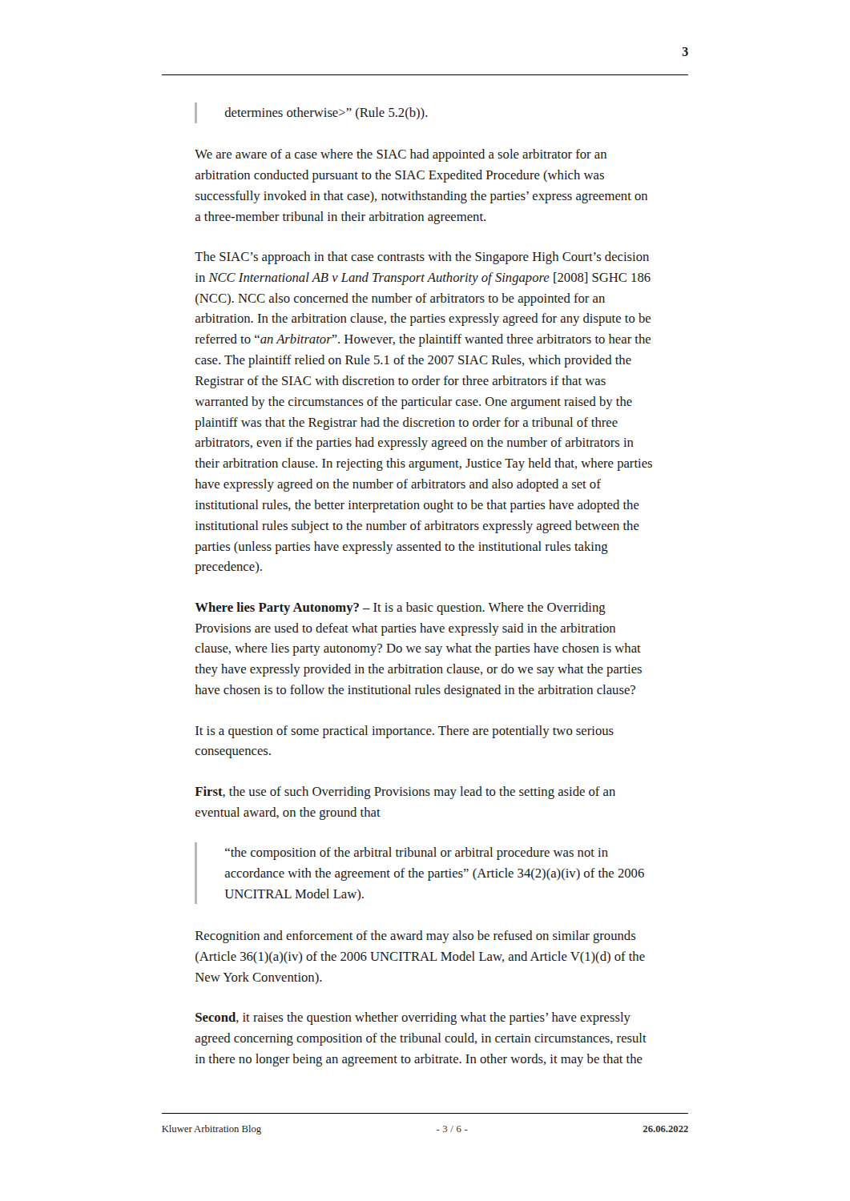3
determines otherwise>” (Rule 5.2(b)).
We are aware of a case where the SIAC had appointed a sole arbitrator for an arbitration conducted pursuant to the SIAC Expedited Procedure (which was successfully invoked in that case), notwithstanding the parties’ express agreement on a three-member tribunal in their arbitration agreement.
The SIAC’s approach in that case contrasts with the Singapore High Court’s decision in NCC International AB v Land Transport Authority of Singapore [2008] SGHC 186 (NCC). NCC also concerned the number of arbitrators to be appointed for an arbitration. In the arbitration clause, the parties expressly agreed for any dispute to be referred to “an Arbitrator”. However, the plaintiff wanted three arbitrators to hear the case. The plaintiff relied on Rule 5.1 of the 2007 SIAC Rules, which provided the Registrar of the SIAC with discretion to order for three arbitrators if that was warranted by the circumstances of the particular case. One argument raised by the plaintiff was that the Registrar had the discretion to order for a tribunal of three arbitrators, even if the parties had expressly agreed on the number of arbitrators in their arbitration clause. In rejecting this argument, Justice Tay held that, where parties have expressly agreed on the number of arbitrators and also adopted a set of institutional rules, the better interpretation ought to be that parties have adopted the institutional rules subject to the number of arbitrators expressly agreed between the parties (unless parties have expressly assented to the institutional rules taking precedence).
Where lies Party Autonomy? – It is a basic question. Where the Overriding Provisions are used to defeat what parties have expressly said in the arbitration clause, where lies party autonomy? Do we say what the parties have chosen is what they have expressly provided in the arbitration clause, or do we say what the parties have chosen is to follow the institutional rules designated in the arbitration clause?
It is a question of some practical importance. There are potentially two serious consequences.
First, the use of such Overriding Provisions may lead to the setting aside of an eventual award, on the ground that
“the composition of the arbitral tribunal or arbitral procedure was not in accordance with the agreement of the parties” (Article 34(2)(a)(iv) of the 2006 UNCITRAL Model Law).
Recognition and enforcement of the award may also be refused on similar grounds (Article 36(1)(a)(iv) of the 2006 UNCITRAL Model Law, and Article V(1)(d) of the New York Convention).
Second, it raises the question whether overriding what the parties’ have expressly agreed concerning composition of the tribunal could, in certain circumstances, result in there no longer being an agreement to arbitrate. In other words, it may be that the
Kluwer Arbitration Blog
- 3 / 6 -
26.06.2022